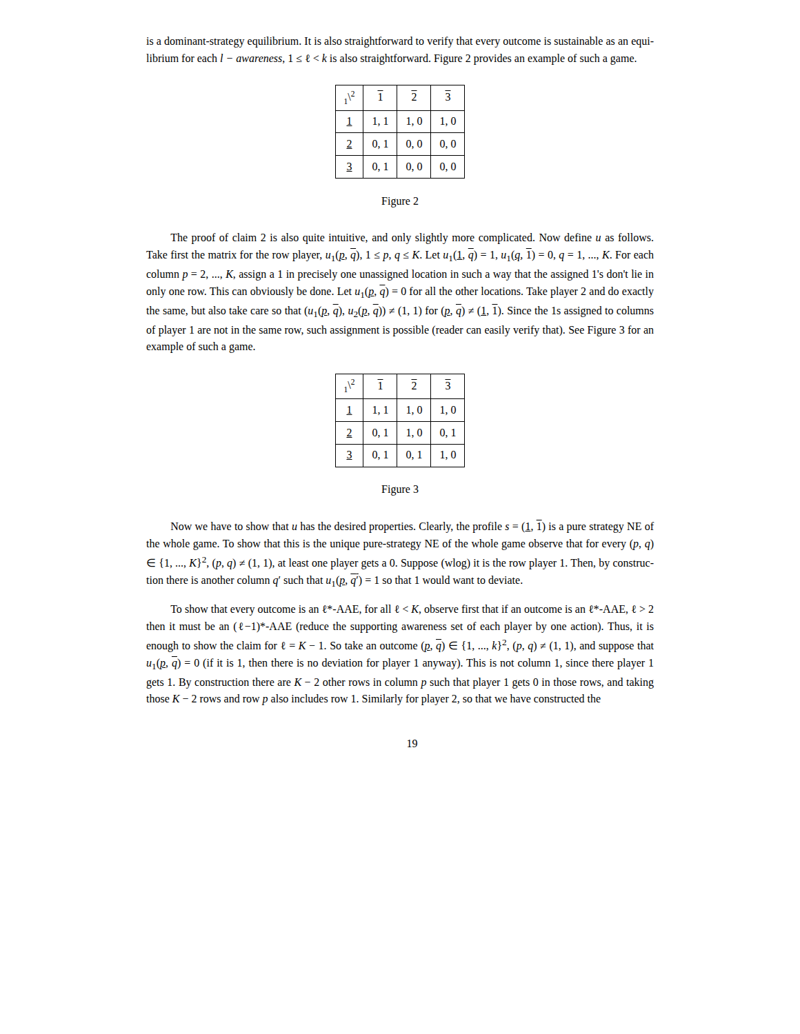is a dominant-strategy equilibrium. It is also straightforward to verify that every outcome is sustainable as an equilibrium for each l − awareness, 1 ≤ ℓ < k is also straightforward. Figure 2 provides an example of such a game.
| 1 \ 2 | 1 | 2 | 3 |
| --- | --- | --- | --- |
| 1 | 1, 1 | 1, 0 | 1, 0 |
| 2 | 0, 1 | 0, 0 | 0, 0 |
| 3 | 0, 1 | 0, 0 | 0, 0 |
Figure 2
The proof of claim 2 is also quite intuitive, and only slightly more complicated. Now define u as follows. Take first the matrix for the row player, u1(p, q), 1 ≤ p, q ≤ K. Let u1(1, q) = 1, u1(q, 1) = 0, q = 1, ..., K. For each column p = 2, ..., K, assign a 1 in precisely one unassigned location in such a way that the assigned 1's don't lie in only one row. This can obviously be done. Let u1(p, q) = 0 for all the other locations. Take player 2 and do exactly the same, but also take care so that (u1(p, q), u2(p, q)) ≠ (1, 1) for (p, q) ≠ (1, 1). Since the 1s assigned to columns of player 1 are not in the same row, such assignment is possible (reader can easily verify that). See Figure 3 for an example of such a game.
| 1 \ 2 | 1 | 2 | 3 |
| --- | --- | --- | --- |
| 1 | 1, 1 | 1, 0 | 1, 0 |
| 2 | 0, 1 | 1, 0 | 0, 1 |
| 3 | 0, 1 | 0, 1 | 1, 0 |
Figure 3
Now we have to show that u has the desired properties. Clearly, the profile s = (1, 1) is a pure strategy NE of the whole game. To show that this is the unique pure-strategy NE of the whole game observe that for every (p, q) ∈ {1, ..., K}2, (p, q) ≠ (1, 1), at least one player gets a 0. Suppose (wlog) it is the row player 1. Then, by construction there is another column q′ such that u1(p, q′) = 1 so that 1 would want to deviate.
To show that every outcome is an ℓ*-AAE, for all ℓ < K, observe first that if an outcome is an ℓ*-AAE, ℓ > 2 then it must be an (ℓ−1)*-AAE (reduce the supporting awareness set of each player by one action). Thus, it is enough to show the claim for ℓ = K − 1. So take an outcome (p, q) ∈ {1, ..., k}2, (p, q) ≠ (1, 1), and suppose that u1(p, q) = 0 (if it is 1, then there is no deviation for player 1 anyway). This is not column 1, since there player 1 gets 1. By construction there are K − 2 other rows in column p such that player 1 gets 0 in those rows, and taking those K − 2 rows and row p also includes row 1. Similarly for player 2, so that we have constructed the
19